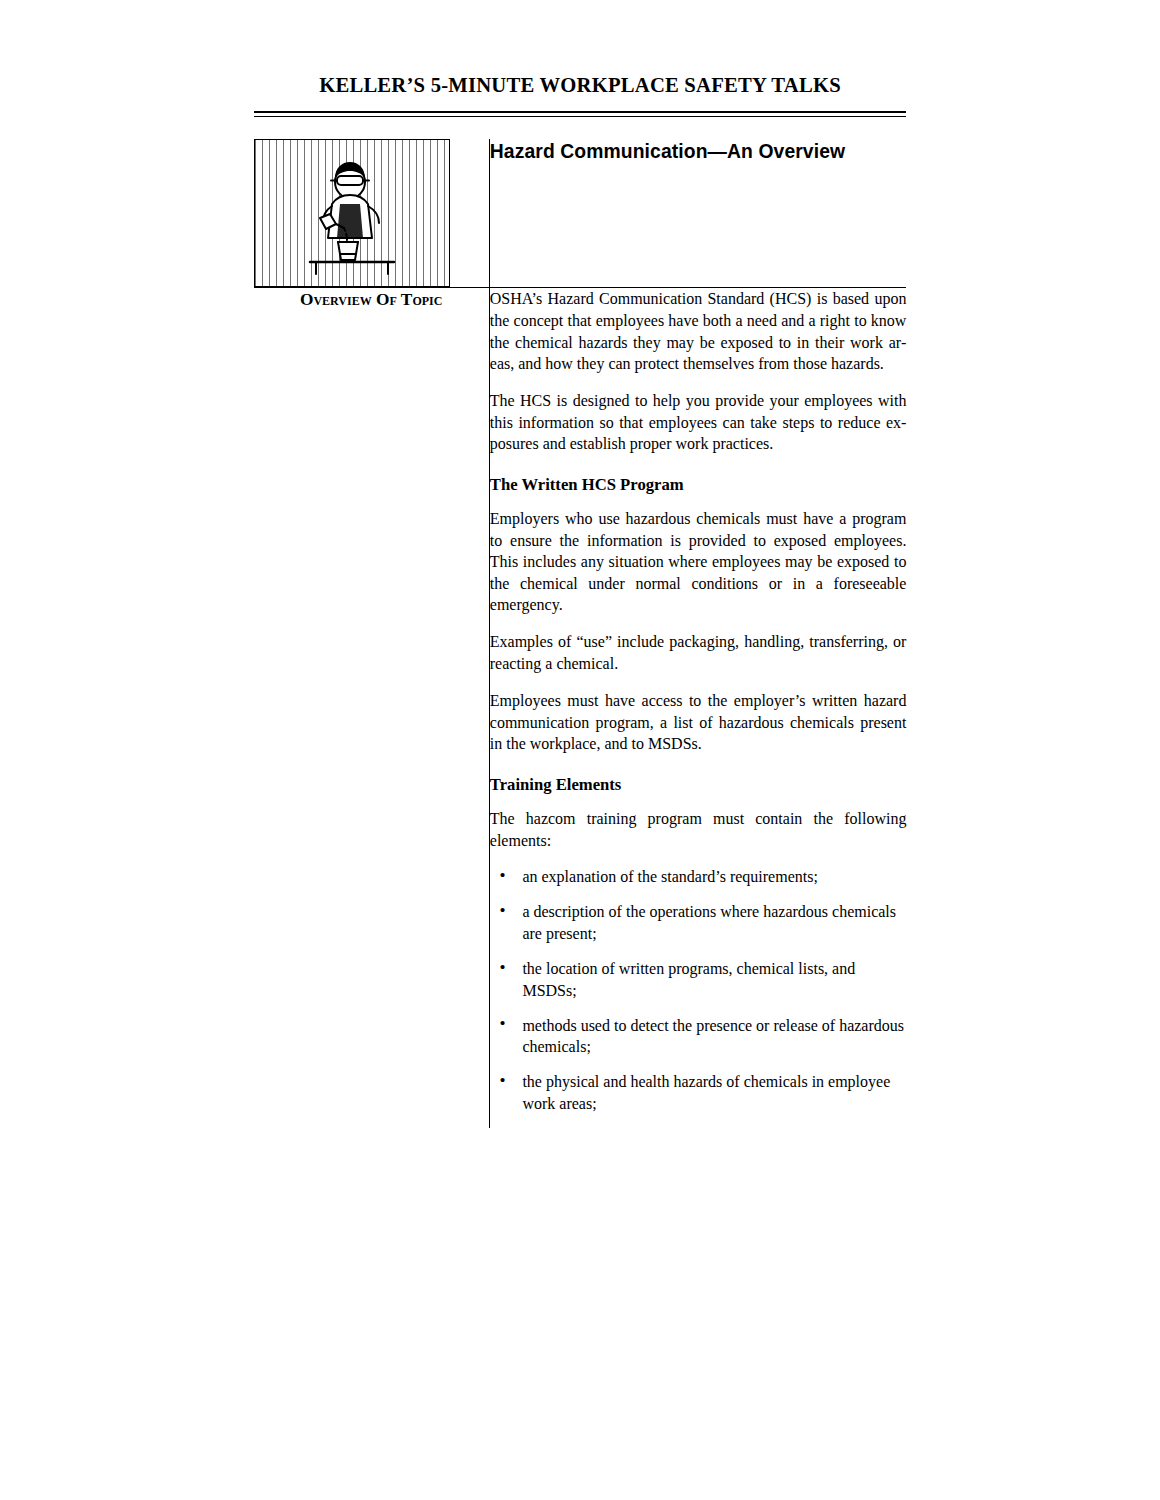Keller’s 5-Minute Workplace Safety Talks
| | Hazard Communication—An Overview |
| Overview Of Topic | OSHA’s Hazard Communication Standard (HCS) is based upon the concept that employees have both a need and a right to know the chemical hazards they may be exposed to in their work areas, and how they can protect themselves from those hazards. The HCS is designed to help you provide your employees with this information so that employees can take steps to reduce exposures and establish proper work practices. The Written HCS Program Employers who use hazardous chemicals must have a program to ensure the information is provided to exposed employees. This includes any situation where employees may be exposed to the chemical under normal conditions or in a foreseeable emergency. Examples of “use” include packaging, handling, transferring, or reacting a chemical. Employees must have access to the employer’s written hazard communication program, a list of hazardous chemicals present in the workplace, and to MSDSs. Training Elements The hazcom training program must contain the following elements: an explanation of the standard’s requirements; a description of the operations where hazardous chemicals are present; the location of written programs, chemical lists, and MSDSs; methods used to detect the presence or release of hazardous chemicals; the physical and health hazards of chemicals in employee work areas; |